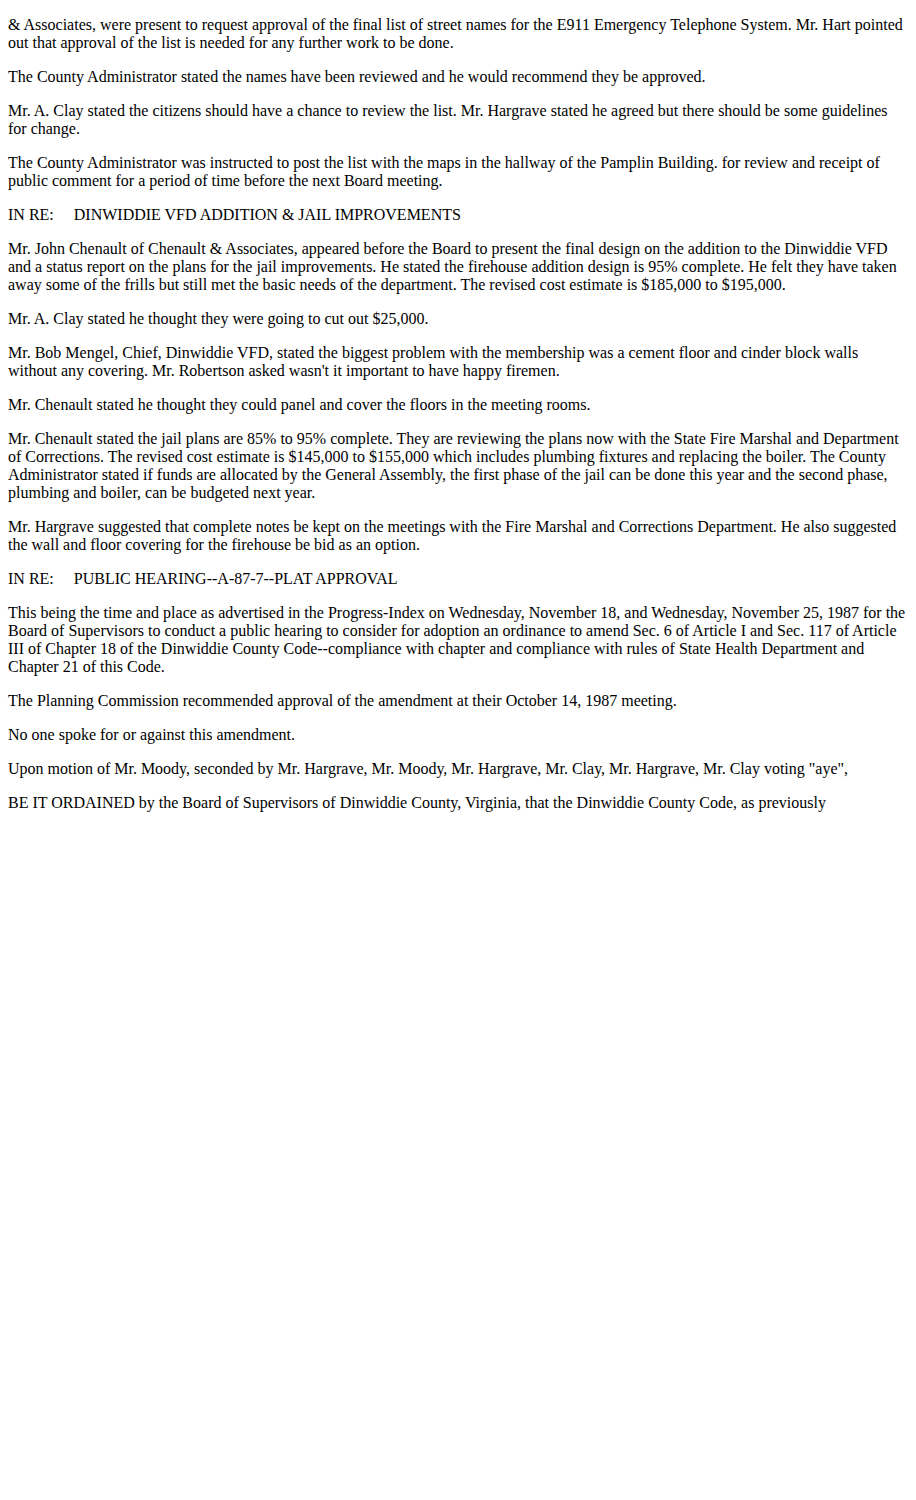& Associates, were present to request approval of the final list of street names for the E911 Emergency Telephone System. Mr. Hart pointed out that approval of the list is needed for any further work to be done.
The County Administrator stated the names have been reviewed and he would recommend they be approved.
Mr. A. Clay stated the citizens should have a chance to review the list. Mr. Hargrave stated he agreed but there should be some guidelines for change.
The County Administrator was instructed to post the list with the maps in the hallway of the Pamplin Building. for review and receipt of public comment for a period of time before the next Board meeting.
IN RE: DINWIDDIE VFD ADDITION & JAIL IMPROVEMENTS
Mr. John Chenault of Chenault & Associates, appeared before the Board to present the final design on the addition to the Dinwiddie VFD and a status report on the plans for the jail improvements. He stated the firehouse addition design is 95% complete. He felt they have taken away some of the frills but still met the basic needs of the department. The revised cost estimate is $185,000 to $195,000.
Mr. A. Clay stated he thought they were going to cut out $25,000.
Mr. Bob Mengel, Chief, Dinwiddie VFD, stated the biggest problem with the membership was a cement floor and cinder block walls without any covering. Mr. Robertson asked wasn't it important to have happy firemen.
Mr. Chenault stated he thought they could panel and cover the floors in the meeting rooms.
Mr. Chenault stated the jail plans are 85% to 95% complete. They are reviewing the plans now with the State Fire Marshal and Department of Corrections. The revised cost estimate is $145,000 to $155,000 which includes plumbing fixtures and replacing the boiler. The County Administrator stated if funds are allocated by the General Assembly, the first phase of the jail can be done this year and the second phase, plumbing and boiler, can be budgeted next year.
Mr. Hargrave suggested that complete notes be kept on the meetings with the Fire Marshal and Corrections Department. He also suggested the wall and floor covering for the firehouse be bid as an option.
IN RE: PUBLIC HEARING--A-87-7--PLAT APPROVAL
This being the time and place as advertised in the Progress-Index on Wednesday, November 18, and Wednesday, November 25, 1987 for the Board of Supervisors to conduct a public hearing to consider for adoption an ordinance to amend Sec. 6 of Article I and Sec. 117 of Article III of Chapter 18 of the Dinwiddie County Code--compliance with chapter and compliance with rules of State Health Department and Chapter 21 of this Code.
The Planning Commission recommended approval of the amendment at their October 14, 1987 meeting.
No one spoke for or against this amendment.
Upon motion of Mr. Moody, seconded by Mr. Hargrave, Mr. Moody, Mr. Hargrave, Mr. Clay, Mr. Hargrave, Mr. Clay voting "aye",
BE IT ORDAINED by the Board of Supervisors of Dinwiddie County, Virginia, that the Dinwiddie County Code, as previously